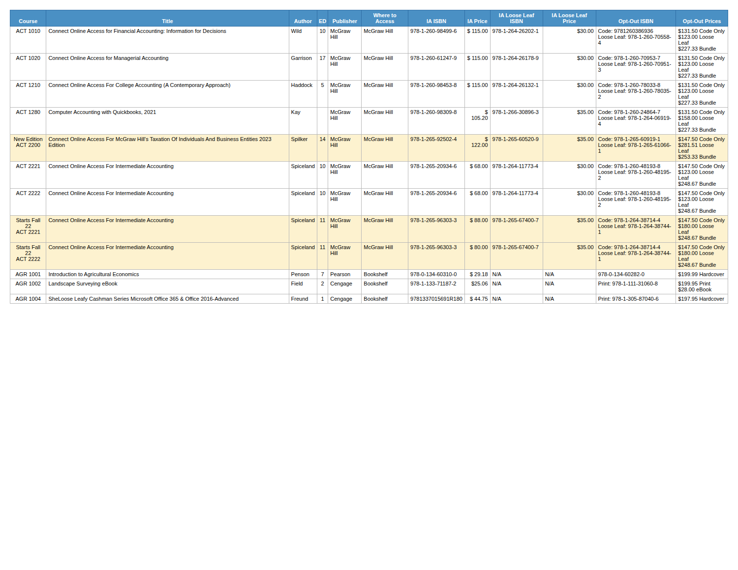| Course | Title | Author | ED | Publisher | Where to Access | IA ISBN | IA Price | IA Loose Leaf ISBN | IA Loose Leaf Price | Opt-Out ISBN | Opt-Out Prices |
| --- | --- | --- | --- | --- | --- | --- | --- | --- | --- | --- | --- |
| ACT 1010 | Connect Online Access for Financial Accounting: Information for Decisions | Wild | 10 | McGraw Hill | McGraw Hill | 978-1-260-98499-6 | $ 115.00 | 978-1-264-26202-1 | $30.00 | Code: 9781260386936 Loose Leaf: 978-1-260-70558-4 | $131.50 Code Only $123.00 Loose Leaf $227.33 Bundle |
| ACT 1020 | Connect Online Access for Managerial Accounting | Garrison | 17 | McGraw Hill | McGraw Hill | 978-1-260-61247-9 | $ 115.00 | 978-1-264-26178-9 | $30.00 | Code: 978-1-260-70953-7 Loose Leaf: 978-1-260-70951-3 | $131.50 Code Only $123.00 Loose Leaf $227.33 Bundle |
| ACT 1210 | Connect Online Access For College Accounting (A Contemporary Approach) | Haddock | 5 | McGraw Hill | McGraw Hill | 978-1-260-98453-8 | $ 115.00 | 978-1-264-26132-1 | $30.00 | Code: 978-1-260-78033-8 Loose Leaf: 978-1-260-78035-2 | $131.50 Code Only $123.00 Loose Leaf $227.33 Bundle |
| ACT 1280 | Computer Accounting with Quickbooks, 2021 | Kay | | McGraw Hill | McGraw Hill | 978-1-260-98309-8 | $ 105.20 | 978-1-266-30896-3 | $35.00 | Code: 978-1-260-24864-7 Loose Leaf: 978-1-264-06919-4 | $131.50 Code Only $158.00 Loose Leaf $227.33 Bundle |
| New Edition ACT 2200 | Connect Online Access For McGraw Hill's Taxation Of Individuals And Business Entities 2023 Edition | Spilker | 14 | McGraw Hill | McGraw Hill | 978-1-265-92502-4 | $ 122.00 | 978-1-265-60520-9 | $35.00 | Code: 978-1-265-60919-1 Loose Leaf: 978-1-265-61066-1 | $147.50 Code Only $281.51 Loose Leaf $253.33 Bundle |
| ACT 2221 | Connect Online Access For Intermediate Accounting | Spiceland | 10 | McGraw Hill | McGraw Hill | 978-1-265-20934-6 | $ 68.00 | 978-1-264-11773-4 | $30.00 | Code: 978-1-260-48193-8 Loose Leaf: 978-1-260-48195-2 | $147.50 Code Only $123.00 Loose Leaf $248.67 Bundle |
| ACT 2222 | Connect Online Access For Intermediate Accounting | Spiceland | 10 | McGraw Hill | McGraw Hill | 978-1-265-20934-6 | $ 68.00 | 978-1-264-11773-4 | $30.00 | Code: 978-1-260-48193-8 Loose Leaf: 978-1-260-48195-2 | $147.50 Code Only $123.00 Loose Leaf $248.67 Bundle |
| Starts Fall 22 ACT 2221 | Connect Online Access For Intermediate Accounting | Spiceland | 11 | McGraw Hill | McGraw Hill | 978-1-265-96303-3 | $ 88.00 | 978-1-265-67400-7 | $35.00 | Code: 978-1-264-38714-4 Loose Leaf: 978-1-264-38744-1 | $147.50 Code Only $180.00 Loose Leaf $248.67 Bundle |
| Starts Fall 22 ACT 2222 | Connect Online Access For Intermediate Accounting | Spiceland | 11 | McGraw Hill | McGraw Hill | 978-1-265-96303-3 | $ 80.00 | 978-1-265-67400-7 | $35.00 | Code: 978-1-264-38714-4 Loose Leaf: 978-1-264-38744-1 | $147.50 Code Only $180.00 Loose Leaf $248.67 Bundle |
| AGR 1001 | Introduction to Agricultural Economics | Penson | 7 | Pearson | Bookshelf | 978-0-134-60310-0 | $ 29.18 | N/A | N/A | 978-0-134-60282-0 | $199.99 Hardcover |
| AGR 1002 | Landscape Surveying eBook | Field | 2 | Cengage | Bookshelf | 978-1-133-71187-2 | $25.06 | N/A | N/A | Print: 978-1-111-31060-8 | $199.95 Print $28.00 eBook |
| AGR 1004 | SheLoose Leafy Cashman Series Microsoft Office 365 & Office 2016-Advanced | Freund | 1 | Cengage | Bookshelf | 9781337015691R180 | $ 44.75 | N/A | N/A | Print: 978-1-305-87040-6 | $197.95 Hardcover |